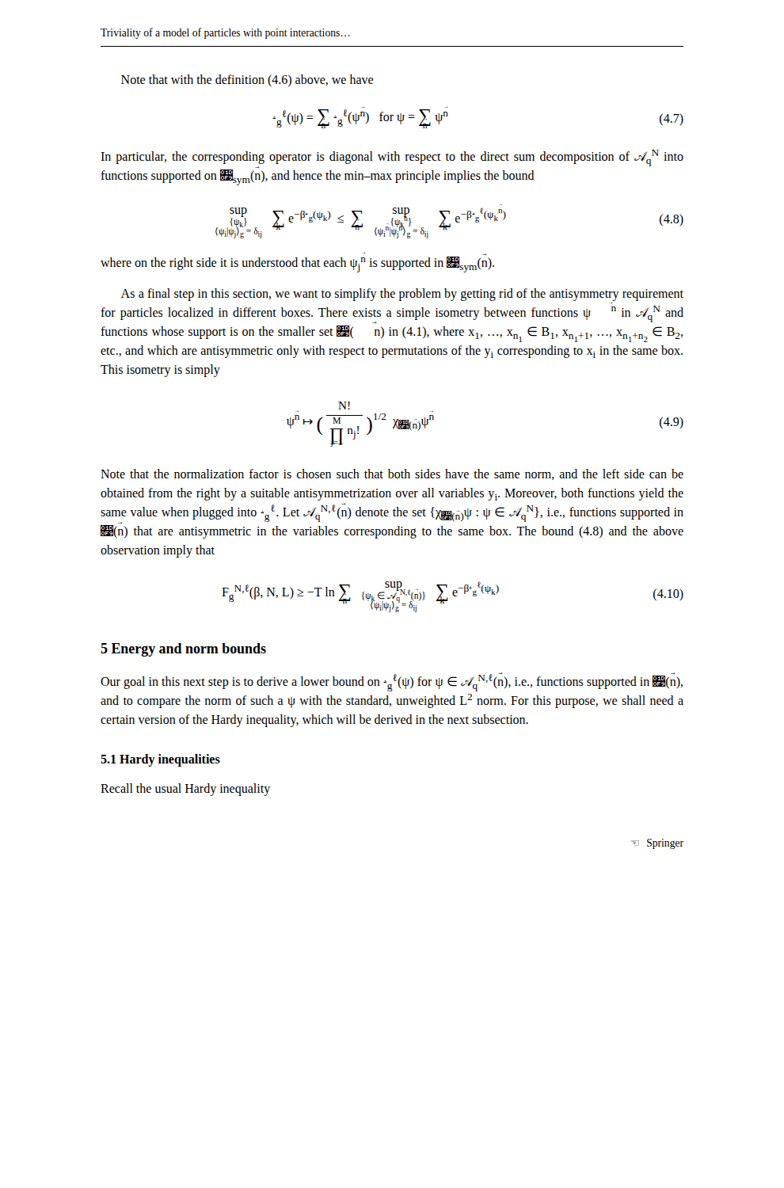Triviality of a model of particles with point interactions…
Note that with the definition (4.6) above, we have
𝃬gℓ(ψ) = ∑n 𝃬gℓ(ψn) for ψ = ∑n ψn
(4.7)
In particular, the corresponding operator is diagonal with respect to the direct sum decomposition of 𝒜qN into functions supported on 𝃹sym(n), and hence the min–max principle implies the bound
sup {ψk} ⟨ψi|ψj⟩g = δij ∑k e−β𝃬g(ψk) ≤ ∑n sup {ψkn} ⟨ψin|ψjn⟩g = δij ∑k e−β𝃬gℓ(ψkn)
(4.8)
where on the right side it is understood that each ψjn is supported in 𝃹sym(n).
As a final step in this section, we want to simplify the problem by getting rid of the antisymmetry requirement for particles localized in different boxes. There exists a simple isometry between functions ψn in 𝒜qN and functions whose support is on the smaller set 𝃹(n) in (4.1), where x1, …, xn1 ∈ B1, xn1+1, …, xn1+n2 ∈ B2, etc., and which are antisymmetric only with respect to permutations of the yi corresponding to xi in the same box. This isometry is simply
ψn ↦ ( N! M∏j=1 nj! )1/2 χ𝃹(n)ψn
(4.9)
Note that the normalization factor is chosen such that both sides have the same norm, and the left side can be obtained from the right by a suitable antisymmetrization over all variables yi. Moreover, both functions yield the same value when plugged into 𝃬gℓ. Let 𝒜qN,ℓ(n) denote the set {χ𝃹(n)ψ : ψ ∈ 𝒜qN}, i.e., functions supported in 𝃹(n) that are antisymmetric in the variables corresponding to the same box. The bound (4.8) and the above observation imply that
FgN,ℓ(β, N, L) ≥ −T ln ∑n sup {ψk ∈ 𝒜qN,ℓ(n)} ⟨ψi|ψj⟩g = δij ∑k e−β𝃬gℓ(ψk)
(4.10)
5 Energy and norm bounds
Our goal in this next step is to derive a lower bound on 𝃬gℓ(ψ) for ψ ∈ 𝒜qN,ℓ(n), i.e., functions supported in 𝃹(n), and to compare the norm of such a ψ with the standard, unweighted L2 norm. For this purpose, we shall need a certain version of the Hardy inequality, which will be derived in the next subsection.
5.1 Hardy inequalities
Recall the usual Hardy inequality
☞ Springer